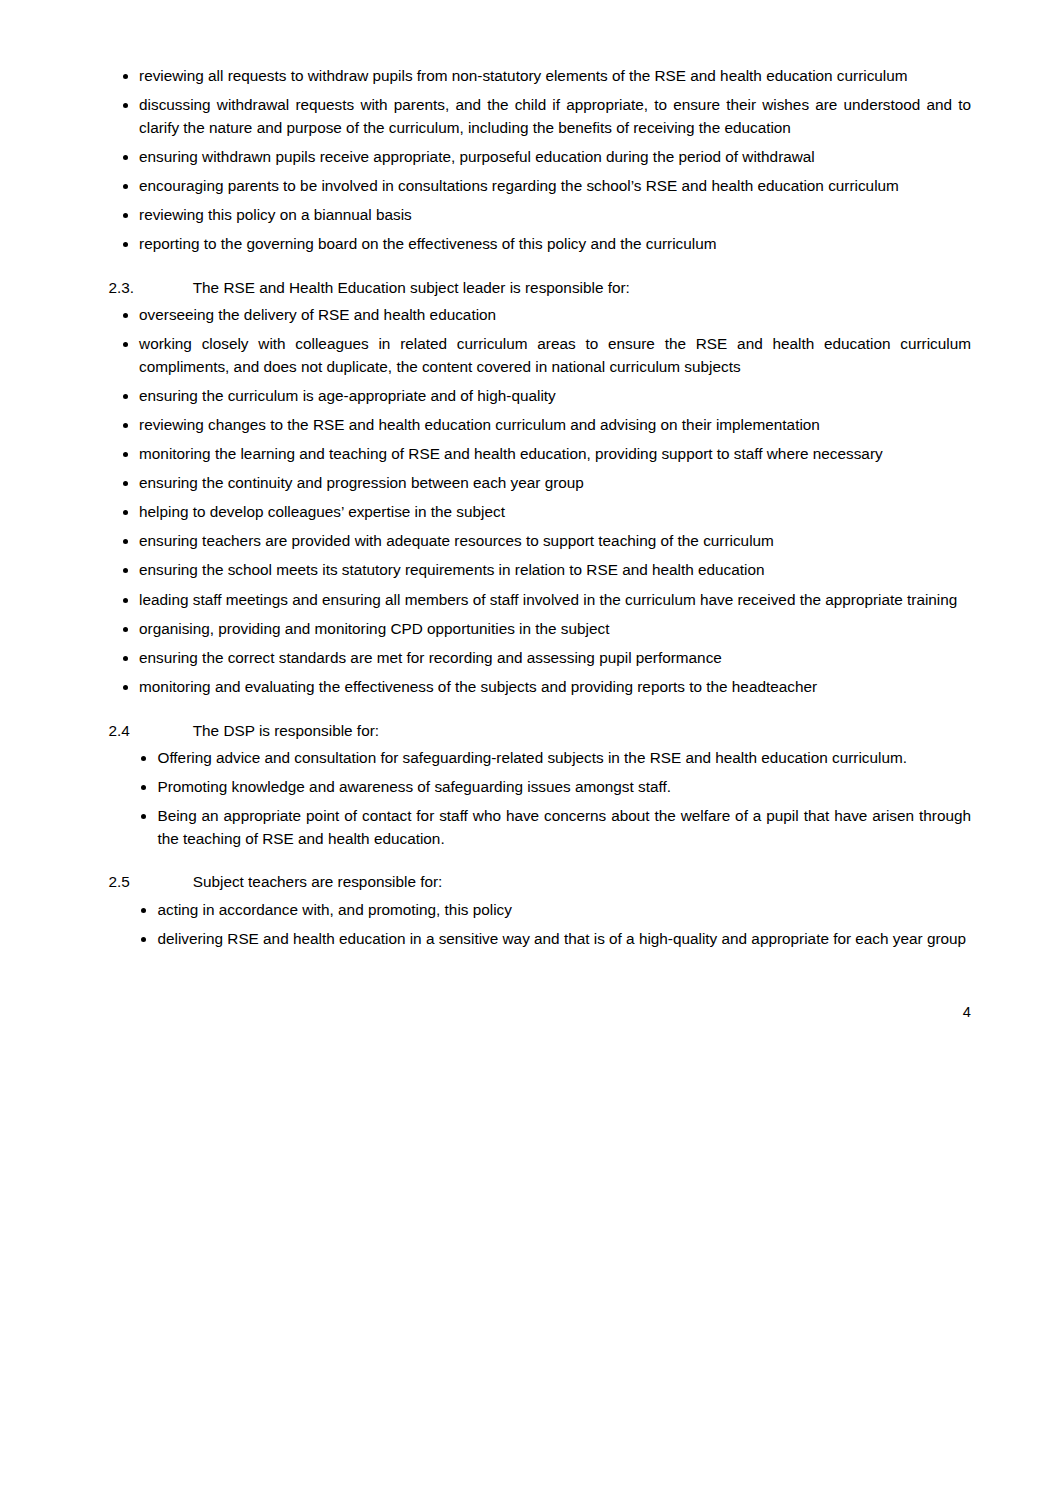reviewing all requests to withdraw pupils from non-statutory elements of the RSE and health education curriculum
discussing withdrawal requests with parents, and the child if appropriate, to ensure their wishes are understood and to clarify the nature and purpose of the curriculum, including the benefits of receiving the education
ensuring withdrawn pupils receive appropriate, purposeful education during the period of withdrawal
encouraging parents to be involved in consultations regarding the school’s RSE and health education curriculum
reviewing this policy on a biannual basis
reporting to the governing board on the effectiveness of this policy and the curriculum
2.3.
The RSE and Health Education subject leader is responsible for:
overseeing the delivery of RSE and health education
working closely with colleagues in related curriculum areas to ensure the RSE and health education curriculum compliments, and does not duplicate, the content covered in national curriculum subjects
ensuring the curriculum is age-appropriate and of high-quality
reviewing changes to the RSE and health education curriculum and advising on their implementation
monitoring the learning and teaching of RSE and health education, providing support to staff where necessary
ensuring the continuity and progression between each year group
helping to develop colleagues’ expertise in the subject
ensuring teachers are provided with adequate resources to support teaching of the curriculum
ensuring the school meets its statutory requirements in relation to RSE and health education
leading staff meetings and ensuring all members of staff involved in the curriculum have received the appropriate training
organising, providing and monitoring CPD opportunities in the subject
ensuring the correct standards are met for recording and assessing pupil performance
monitoring and evaluating the effectiveness of the subjects and providing reports to the headteacher
2.4
The DSP is responsible for:
Offering advice and consultation for safeguarding-related subjects in the RSE and health education curriculum.
Promoting knowledge and awareness of safeguarding issues amongst staff.
Being an appropriate point of contact for staff who have concerns about the welfare of a pupil that have arisen through the teaching of RSE and health education.
2.5
Subject teachers are responsible for:
acting in accordance with, and promoting, this policy
delivering RSE and health education in a sensitive way and that is of a high-quality and appropriate for each year group
4